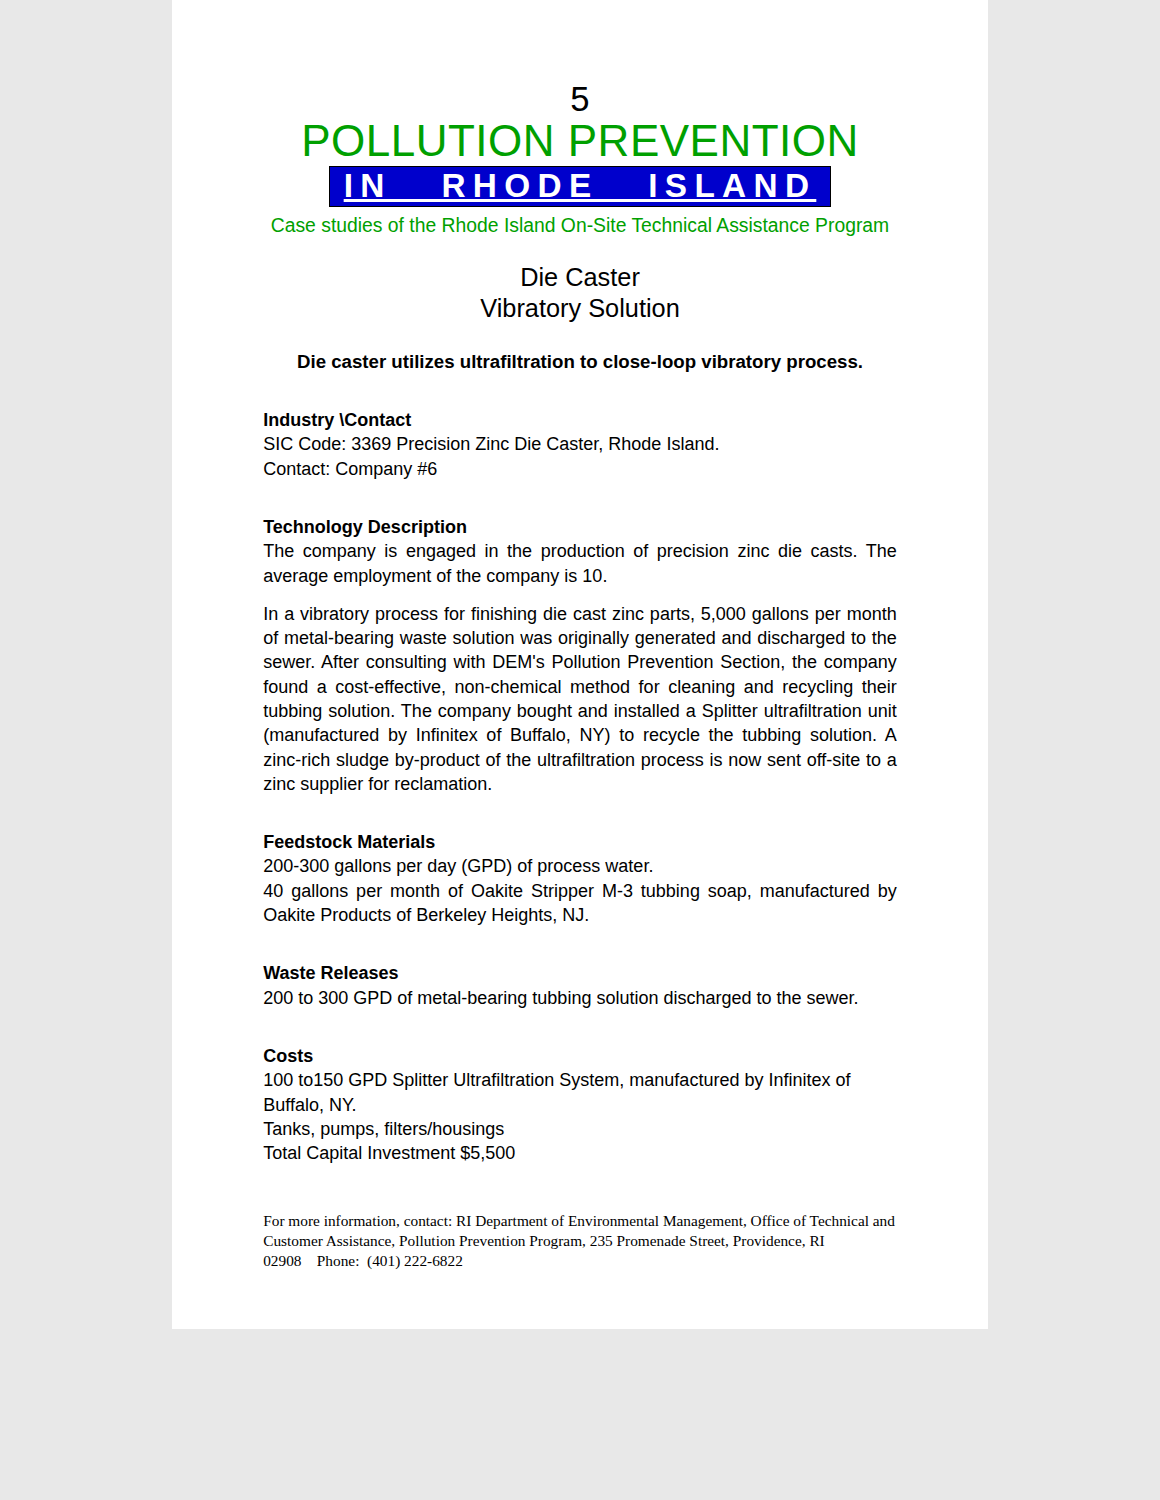5
POLLUTION PREVENTION
IN RHODE ISLAND
Case studies of the Rhode Island On-Site Technical Assistance Program
Die Caster
Vibratory Solution
Die caster utilizes ultrafiltration to close-loop vibratory process.
Industry \Contact
SIC Code: 3369 Precision Zinc Die Caster, Rhode Island.
Contact: Company #6
Technology Description
The company is engaged in the production of precision zinc die casts. The average employment of the company is 10.
In a vibratory process for finishing die cast zinc parts, 5,000 gallons per month of metal-bearing waste solution was originally generated and discharged to the sewer. After consulting with DEM's Pollution Prevention Section, the company found a cost-effective, non-chemical method for cleaning and recycling their tubbing solution. The company bought and installed a Splitter ultrafiltration unit (manufactured by Infinitex of Buffalo, NY) to recycle the tubbing solution. A zinc-rich sludge by-product of the ultrafiltration process is now sent off-site to a zinc supplier for reclamation.
Feedstock Materials
200-300 gallons per day (GPD) of process water.
40 gallons per month of Oakite Stripper M-3 tubbing soap, manufactured by Oakite Products of Berkeley Heights, NJ.
Waste Releases
200 to 300 GPD of metal-bearing tubbing solution discharged to the sewer.
Costs
100 to150 GPD Splitter Ultrafiltration System, manufactured by Infinitex of Buffalo, NY.
Tanks, pumps, filters/housings
Total Capital Investment $5,500
For more information, contact: RI Department of Environmental Management, Office of Technical and Customer Assistance, Pollution Prevention Program, 235 Promenade Street, Providence, RI 02908 Phone: (401) 222-6822